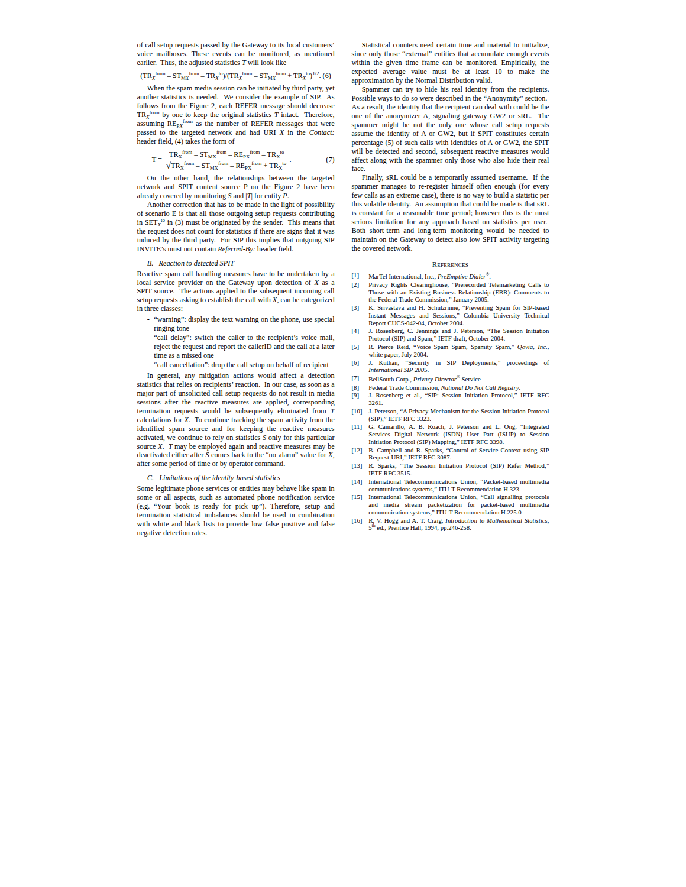of call setup requests passed by the Gateway to its local customers’ voice mailboxes. These events can be monitored, as mentioned earlier. Thus, the adjusted statistics T will look like
(TRXfrom – STMXfrom – TRXto)/(TRXfrom – STMXfrom + TRXto)1/2. (6)
When the spam media session can be initiated by third party, yet another statistics is needed. We consider the example of SIP. As follows from the Figure 2, each REFER message should decrease TRXfrom by one to keep the original statistics T intact. Therefore, assuming REPXfrom as the number of REFER messages that were passed to the targeted network and had URI X in the Contact: header field, (4) takes the form of
T = TRXfrom – STMXfrom – REPXfrom – TRXto TRXfrom – STMXfrom – REPXfrom + TRXto .
(7)
On the other hand, the relationships between the targeted network and SPIT content source P on the Figure 2 have been already covered by monitoring S and |T| for entity P.
Another correction that has to be made in the light of possibility of scenario E is that all those outgoing setup requests contributing in SETXto in (3) must be originated by the sender. This means that the request does not count for statistics if there are signs that it was induced by the third party. For SIP this implies that outgoing SIP INVITE’s must not contain Referred-By: header field.
B. Reaction to detected SPIT
Reactive spam call handling measures have to be undertaken by a local service provider on the Gateway upon detection of X as a SPIT source. The actions applied to the subsequent incoming call setup requests asking to establish the call with X, can be categorized in three classes:
“warning”: display the text warning on the phone, use special ringing tone
“call delay”: switch the caller to the recipient’s voice mail, reject the request and report the callerID and the call at a later time as a missed one
“call cancellation”: drop the call setup on behalf of recipient
In general, any mitigation actions would affect a detection statistics that relies on recipients’ reaction. In our case, as soon as a major part of unsolicited call setup requests do not result in media sessions after the reactive measures are applied, corresponding termination requests would be subsequently eliminated from T calculations for X. To continue tracking the spam activity from the identified spam source and for keeping the reactive measures activated, we continue to rely on statistics S only for this particular source X. T may be employed again and reactive measures may be deactivated either after S comes back to the “no-alarm” value for X, after some period of time or by operator command.
C. Limitations of the identity-based statistics
Some legitimate phone services or entities may behave like spam in some or all aspects, such as automated phone notification service (e.g. “Your book is ready for pick up”). Therefore, setup and termination statistical imbalances should be used in combination with white and black lists to provide low false positive and false negative detection rates.
Statistical counters need certain time and material to initialize, since only those “external” entities that accumulate enough events within the given time frame can be monitored. Empirically, the expected average value must be at least 10 to make the approximation by the Normal Distribution valid.
Spammer can try to hide his real identity from the recipients. Possible ways to do so were described in the “Anonymity” section. As a result, the identity that the recipient can deal with could be the one of the anonymizer A, signaling gateway GW2 or sRL. The spammer might be not the only one whose call setup requests assume the identity of A or GW2, but if SPIT constitutes certain percentage (5) of such calls with identities of A or GW2, the SPIT will be detected and second, subsequent reactive measures would affect along with the spammer only those who also hide their real face.
Finally, sRL could be a temporarily assumed username. If the spammer manages to re-register himself often enough (for every few calls as an extreme case), there is no way to build a statistic per this volatile identity. An assumption that could be made is that sRL is constant for a reasonable time period; however this is the most serious limitation for any approach based on statistics per user. Both short-term and long-term monitoring would be needed to maintain on the Gateway to detect also low SPIT activity targeting the covered network.
References
MarTel International, Inc., PreEmptive Dialer®.
Privacy Rights Clearinghouse, “Prerecorded Telemarketing Calls to Those with an Existing Business Relationship (EBR): Comments to the Federal Trade Commission,” January 2005.
K. Srivastava and H. Schulzrinne, “Preventing Spam for SIP-based Instant Messages and Sessions,” Columbia University Technical Report CUCS-042-04, October 2004.
J. Rosenberg, C. Jennings and J. Peterson, “The Session Initiation Protocol (SIP) and Spam,” IETF draft, October 2004.
R. Pierce Reid, “Voice Spam Spam, Spamity Spam,” Qovia, Inc., white paper, July 2004.
J. Kuthan, “Security in SIP Deployments,” proceedings of International SIP 2005.
BellSouth Corp., Privacy Director® Service
Federal Trade Commission, National Do Not Call Registry.
J. Rosenberg et al., “SIP: Session Initiation Protocol,” IETF RFC 3261.
J. Peterson, “A Privacy Mechanism for the Session Initiation Protocol (SIP),” IETF RFC 3323.
G. Camarillo, A. B. Roach, J. Peterson and L. Ong, “Integrated Services Digital Network (ISDN) User Part (ISUP) to Session Initiation Protocol (SIP) Mapping,” IETF RFC 3398.
B. Campbell and R. Sparks, “Control of Service Context using SIP Request-URI,” IETF RFC 3087.
R. Sparks, “The Session Initiation Protocol (SIP) Refer Method,” IETF RFC 3515.
International Telecommunications Union, “Packet-based multimedia communications systems,” ITU-T Recommendation H.323
International Telecommunications Union, “Call signalling protocols and media stream packetization for packet-based multimedia communication systems,” ITU-T Recommendation H.225.0
R. V. Hogg and A. T. Craig, Introduction to Mathematical Statistics, 5th ed., Prentice Hall, 1994, pp.246-258.